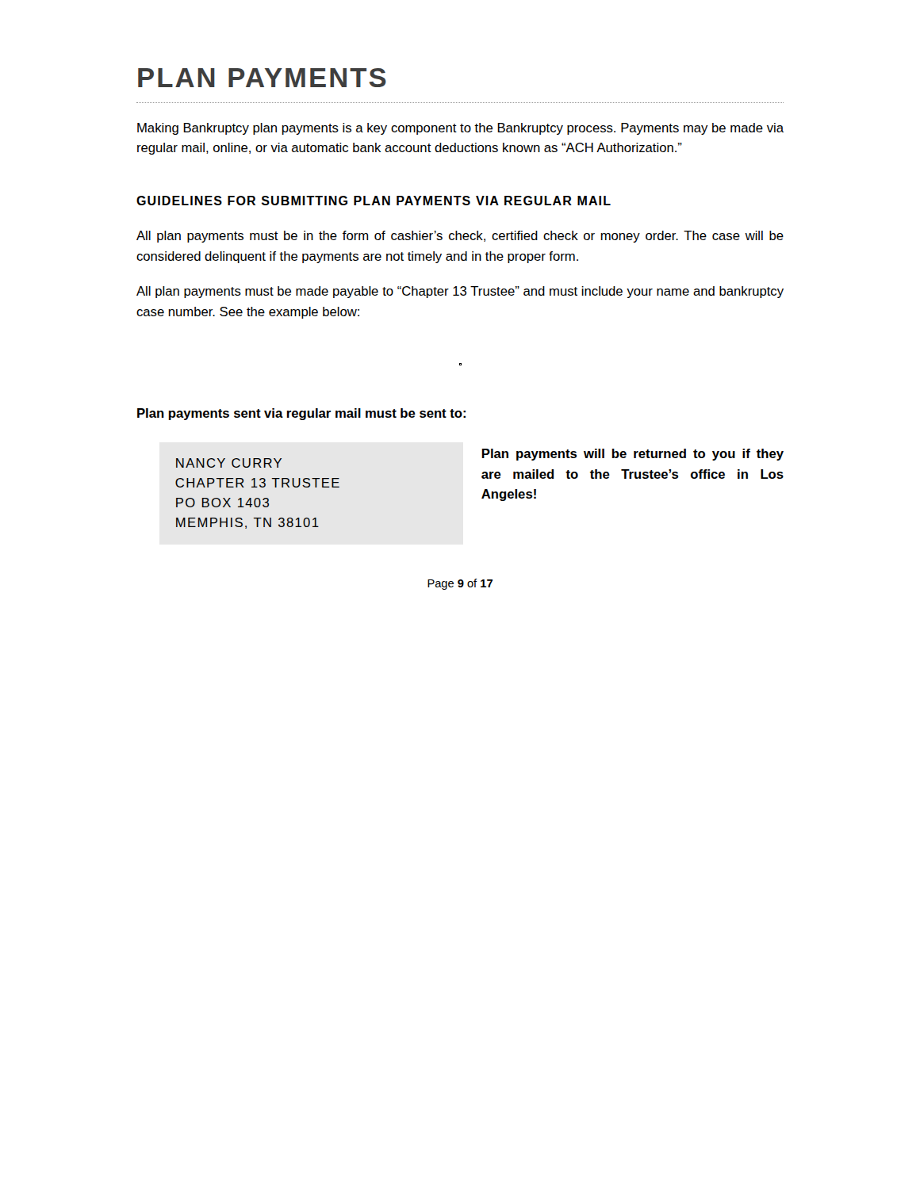PLAN PAYMENTS
Making Bankruptcy plan payments is a key component to the Bankruptcy process. Payments may be made via regular mail, online, or via automatic bank account deductions known as “ACH Authorization.”
GUIDELINES FOR SUBMITTING PLAN PAYMENTS VIA REGULAR MAIL
All plan payments must be in the form of cashier’s check, certified check or money order. The case will be considered delinquent if the payments are not timely and in the proper form.
All plan payments must be made payable to “Chapter 13 Trustee” and must include your name and bankruptcy case number. See the example below:
Plan payments sent via regular mail must be sent to:
NANCY CURRY
CHAPTER 13 TRUSTEE
PO BOX 1403
MEMPHIS, TN 38101
Plan payments will be returned to you if they are mailed to the Trustee’s office in Los Angeles!
Page 9 of 17